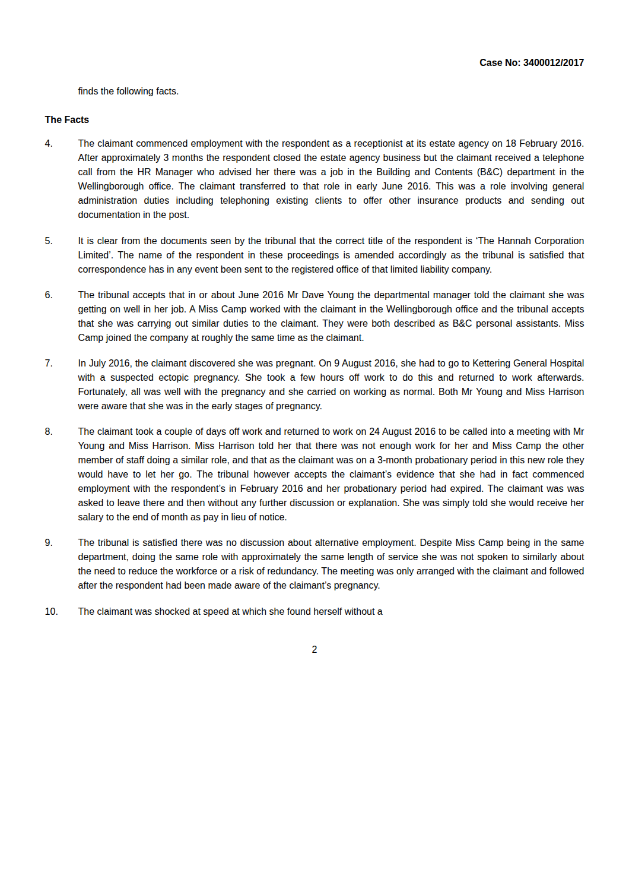Case No: 3400012/2017
finds the following facts.
The Facts
4. The claimant commenced employment with the respondent as a receptionist at its estate agency on 18 February 2016. After approximately 3 months the respondent closed the estate agency business but the claimant received a telephone call from the HR Manager who advised her there was a job in the Building and Contents (B&C) department in the Wellingborough office. The claimant transferred to that role in early June 2016. This was a role involving general administration duties including telephoning existing clients to offer other insurance products and sending out documentation in the post.
5. It is clear from the documents seen by the tribunal that the correct title of the respondent is ‘The Hannah Corporation Limited’. The name of the respondent in these proceedings is amended accordingly as the tribunal is satisfied that correspondence has in any event been sent to the registered office of that limited liability company.
6. The tribunal accepts that in or about June 2016 Mr Dave Young the departmental manager told the claimant she was getting on well in her job. A Miss Camp worked with the claimant in the Wellingborough office and the tribunal accepts that she was carrying out similar duties to the claimant. They were both described as B&C personal assistants. Miss Camp joined the company at roughly the same time as the claimant.
7. In July 2016, the claimant discovered she was pregnant. On 9 August 2016, she had to go to Kettering General Hospital with a suspected ectopic pregnancy. She took a few hours off work to do this and returned to work afterwards. Fortunately, all was well with the pregnancy and she carried on working as normal. Both Mr Young and Miss Harrison were aware that she was in the early stages of pregnancy.
8. The claimant took a couple of days off work and returned to work on 24 August 2016 to be called into a meeting with Mr Young and Miss Harrison. Miss Harrison told her that there was not enough work for her and Miss Camp the other member of staff doing a similar role, and that as the claimant was on a 3-month probationary period in this new role they would have to let her go. The tribunal however accepts the claimant’s evidence that she had in fact commenced employment with the respondent’s in February 2016 and her probationary period had expired. The claimant was was asked to leave there and then without any further discussion or explanation. She was simply told she would receive her salary to the end of month as pay in lieu of notice.
9. The tribunal is satisfied there was no discussion about alternative employment. Despite Miss Camp being in the same department, doing the same role with approximately the same length of service she was not spoken to similarly about the need to reduce the workforce or a risk of redundancy. The meeting was only arranged with the claimant and followed after the respondent had been made aware of the claimant’s pregnancy.
10. The claimant was shocked at speed at which she found herself without a
2